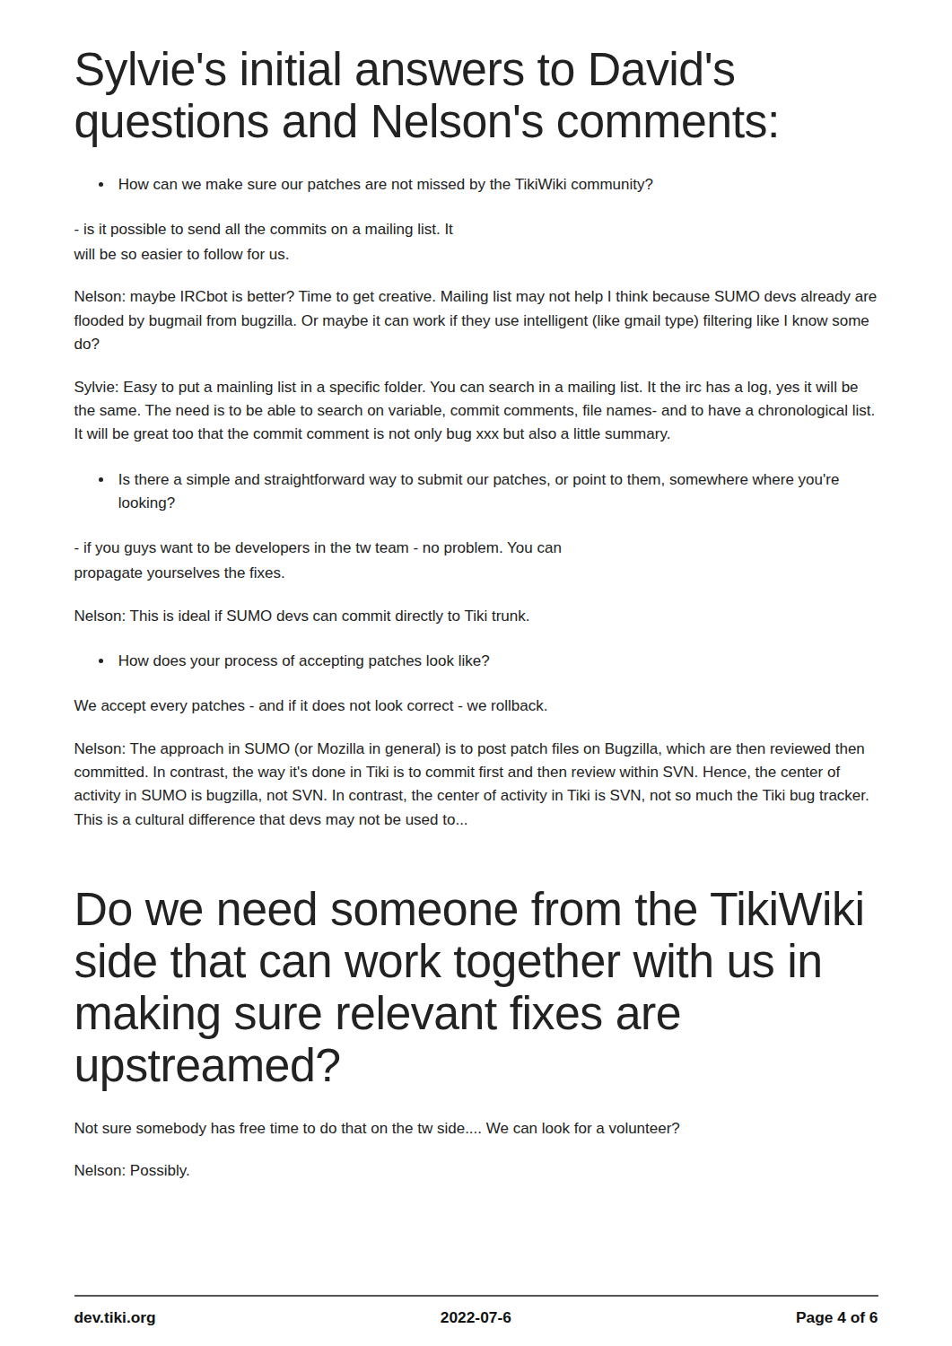Sylvie's initial answers to David's questions and Nelson's comments:
How can we make sure our patches are not missed by the TikiWiki community?
- is it possible to send all the commits on a mailing list. It
will be so easier to follow for us.
Nelson: maybe IRCbot is better? Time to get creative. Mailing list may not help I think because SUMO devs already are flooded by bugmail from bugzilla. Or maybe it can work if they use intelligent (like gmail type) filtering like I know some do?
Sylvie: Easy to put a mainling list in a specific folder. You can search in a mailing list. It the irc has a log, yes it will be the same. The need is to be able to search on variable, commit comments, file names- and to have a chronological list. It will be great too that the commit comment is not only bug xxx but also a little summary.
Is there a simple and straightforward way to submit our patches, or point to them, somewhere where you're looking?
- if you guys want to be developers in the tw team - no problem. You can
propagate yourselves the fixes.
Nelson: This is ideal if SUMO devs can commit directly to Tiki trunk.
How does your process of accepting patches look like?
We accept every patches - and if it does not look correct - we rollback.
Nelson: The approach in SUMO (or Mozilla in general) is to post patch files on Bugzilla, which are then reviewed then committed. In contrast, the way it's done in Tiki is to commit first and then review within SVN. Hence, the center of activity in SUMO is bugzilla, not SVN. In contrast, the center of activity in Tiki is SVN, not so much the Tiki bug tracker. This is a cultural difference that devs may not be used to...
Do we need someone from the TikiWiki side that can work together with us in making sure relevant fixes are upstreamed?
Not sure somebody has free time to do that on the tw side.... We can look for a volunteer?
Nelson: Possibly.
dev.tiki.org 2022-07-6 Page 4 of 6